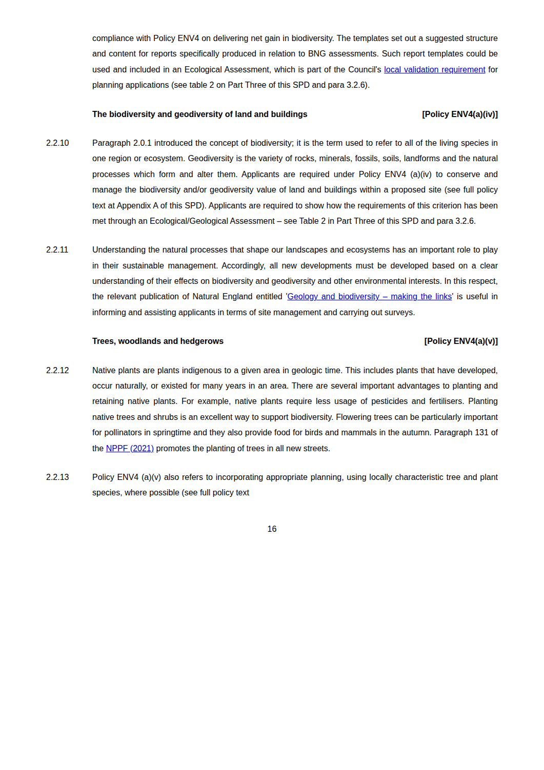compliance with Policy ENV4 on delivering net gain in biodiversity. The templates set out a suggested structure and content for reports specifically produced in relation to BNG assessments. Such report templates could be used and included in an Ecological Assessment, which is part of the Council's local validation requirement for planning applications (see table 2 on Part Three of this SPD and para 3.2.6).
The biodiversity and geodiversity of land and buildings [Policy ENV4(a)(iv)]
2.2.10 Paragraph 2.0.1 introduced the concept of biodiversity; it is the term used to refer to all of the living species in one region or ecosystem. Geodiversity is the variety of rocks, minerals, fossils, soils, landforms and the natural processes which form and alter them. Applicants are required under Policy ENV4 (a)(iv) to conserve and manage the biodiversity and/or geodiversity value of land and buildings within a proposed site (see full policy text at Appendix A of this SPD). Applicants are required to show how the requirements of this criterion has been met through an Ecological/Geological Assessment – see Table 2 in Part Three of this SPD and para 3.2.6.
2.2.11 Understanding the natural processes that shape our landscapes and ecosystems has an important role to play in their sustainable management. Accordingly, all new developments must be developed based on a clear understanding of their effects on biodiversity and geodiversity and other environmental interests. In this respect, the relevant publication of Natural England entitled 'Geology and biodiversity – making the links' is useful in informing and assisting applicants in terms of site management and carrying out surveys.
Trees, woodlands and hedgerows [Policy ENV4(a)(v)]
2.2.12 Native plants are plants indigenous to a given area in geologic time. This includes plants that have developed, occur naturally, or existed for many years in an area. There are several important advantages to planting and retaining native plants. For example, native plants require less usage of pesticides and fertilisers. Planting native trees and shrubs is an excellent way to support biodiversity. Flowering trees can be particularly important for pollinators in springtime and they also provide food for birds and mammals in the autumn. Paragraph 131 of the NPPF (2021) promotes the planting of trees in all new streets.
2.2.13 Policy ENV4 (a)(v) also refers to incorporating appropriate planning, using locally characteristic tree and plant species, where possible (see full policy text
16